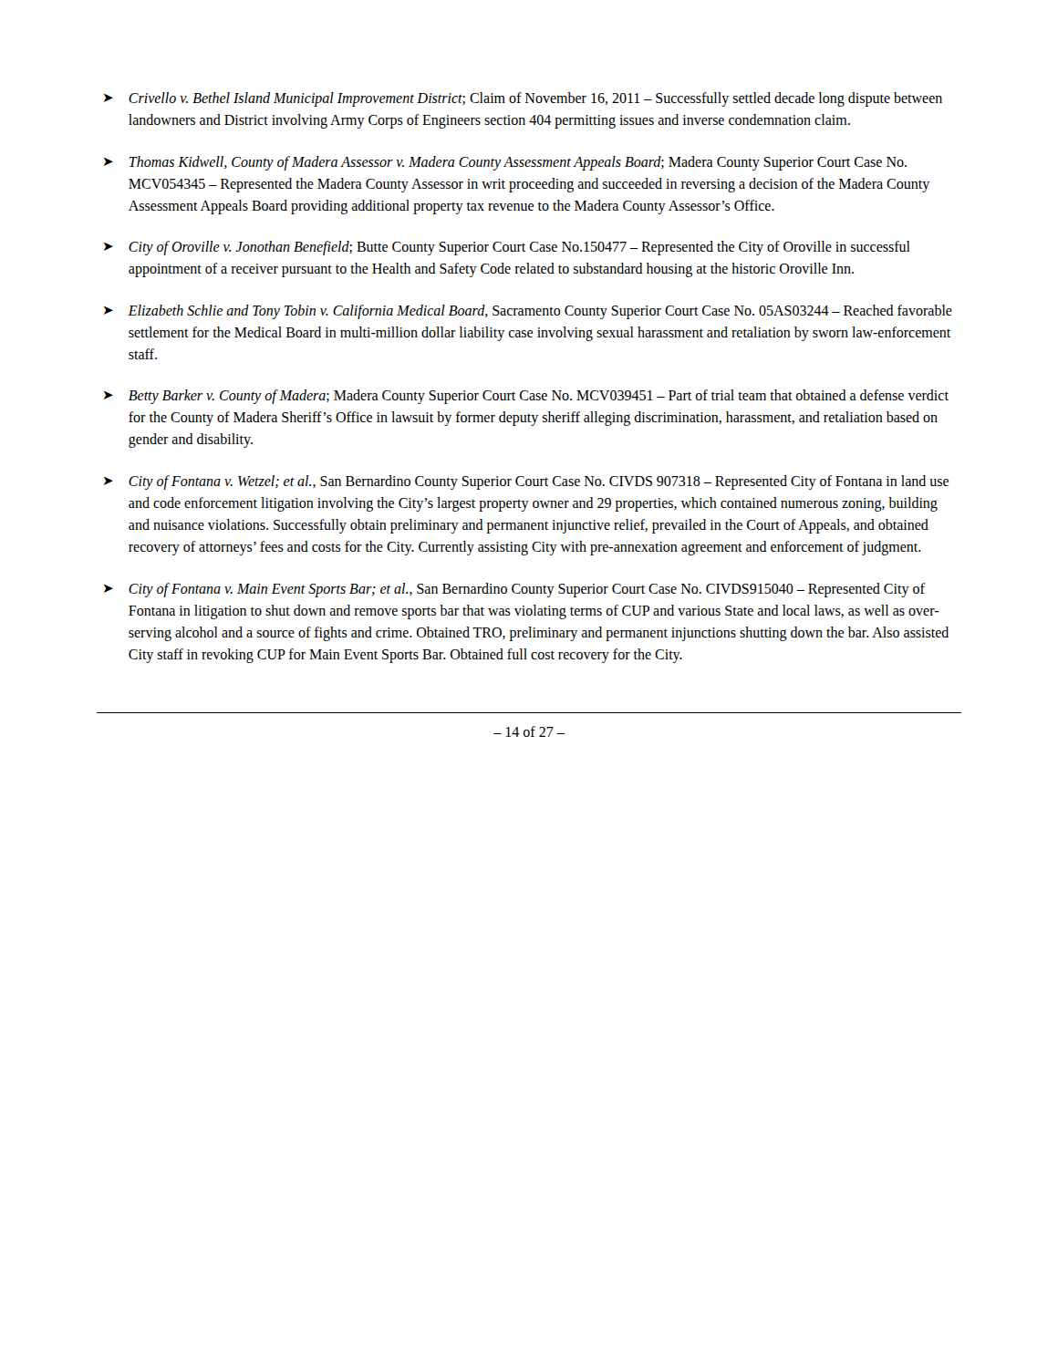Crivello v. Bethel Island Municipal Improvement District; Claim of November 16, 2011 – Successfully settled decade long dispute between landowners and District involving Army Corps of Engineers section 404 permitting issues and inverse condemnation claim.
Thomas Kidwell, County of Madera Assessor v. Madera County Assessment Appeals Board; Madera County Superior Court Case No. MCV054345 – Represented the Madera County Assessor in writ proceeding and succeeded in reversing a decision of the Madera County Assessment Appeals Board providing additional property tax revenue to the Madera County Assessor’s Office.
City of Oroville v. Jonothan Benefield; Butte County Superior Court Case No.150477 – Represented the City of Oroville in successful appointment of a receiver pursuant to the Health and Safety Code related to substandard housing at the historic Oroville Inn.
Elizabeth Schlie and Tony Tobin v. California Medical Board, Sacramento County Superior Court Case No. 05AS03244 – Reached favorable settlement for the Medical Board in multi-million dollar liability case involving sexual harassment and retaliation by sworn law-enforcement staff.
Betty Barker v. County of Madera; Madera County Superior Court Case No. MCV039451 – Part of trial team that obtained a defense verdict for the County of Madera Sheriff’s Office in lawsuit by former deputy sheriff alleging discrimination, harassment, and retaliation based on gender and disability.
City of Fontana v. Wetzel; et al., San Bernardino County Superior Court Case No. CIVDS 907318 – Represented City of Fontana in land use and code enforcement litigation involving the City’s largest property owner and 29 properties, which contained numerous zoning, building and nuisance violations. Successfully obtain preliminary and permanent injunctive relief, prevailed in the Court of Appeals, and obtained recovery of attorneys’ fees and costs for the City. Currently assisting City with pre-annexation agreement and enforcement of judgment.
City of Fontana v. Main Event Sports Bar; et al., San Bernardino County Superior Court Case No. CIVDS915040 – Represented City of Fontana in litigation to shut down and remove sports bar that was violating terms of CUP and various State and local laws, as well as over-serving alcohol and a source of fights and crime. Obtained TRO, preliminary and permanent injunctions shutting down the bar. Also assisted City staff in revoking CUP for Main Event Sports Bar. Obtained full cost recovery for the City.
– 14 of 27 –